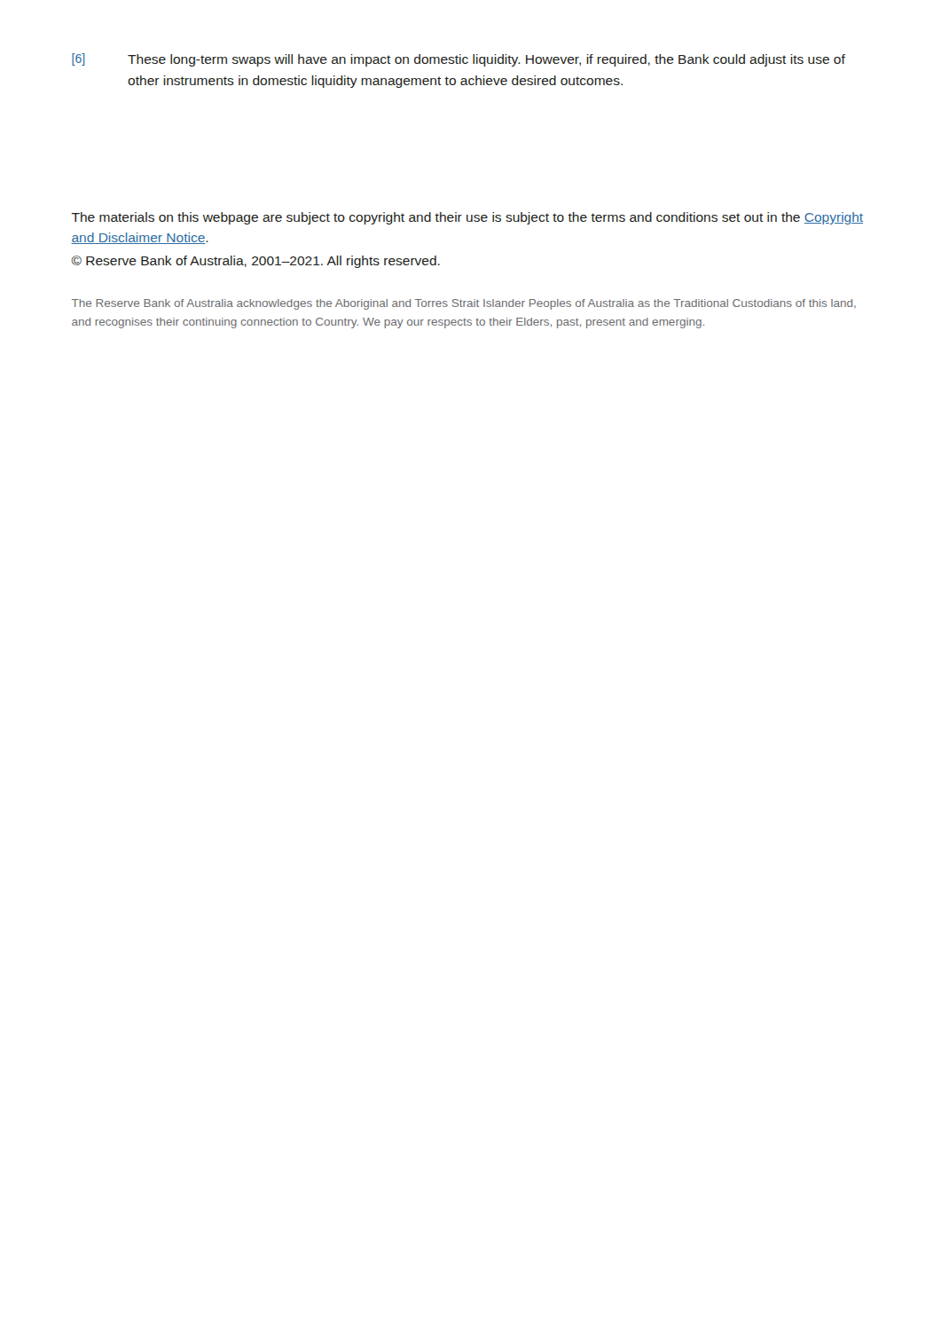[6]
These long-term swaps will have an impact on domestic liquidity. However, if required, the Bank could adjust its use of other instruments in domestic liquidity management to achieve desired outcomes.
The materials on this webpage are subject to copyright and their use is subject to the terms and conditions set out in the Copyright and Disclaimer Notice.
© Reserve Bank of Australia, 2001–2021. All rights reserved.
The Reserve Bank of Australia acknowledges the Aboriginal and Torres Strait Islander Peoples of Australia as the Traditional Custodians of this land, and recognises their continuing connection to Country. We pay our respects to their Elders, past, present and emerging.